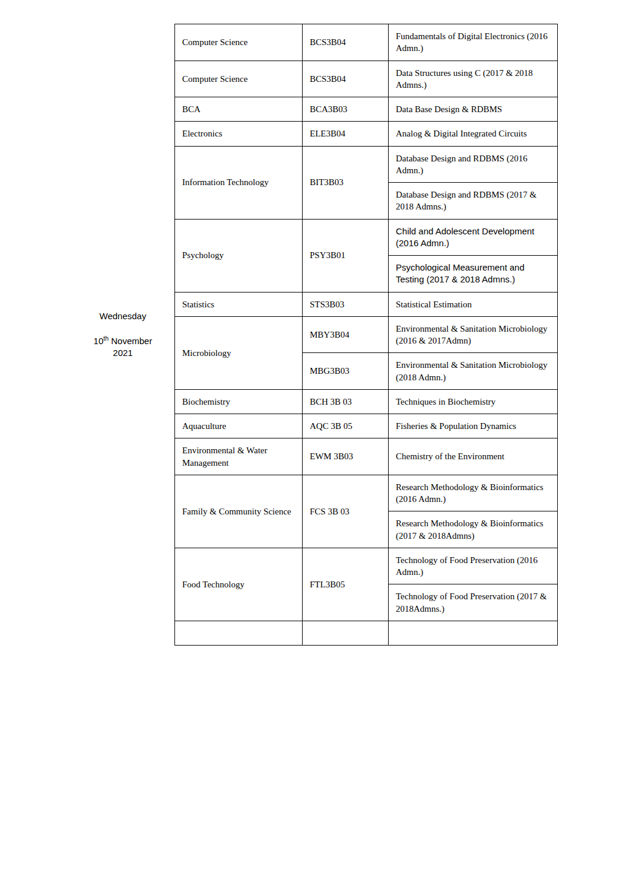| Wednesday 10 th November 2021 | Computer Science | BCS3B04 | Fundamentals of Digital Electronics (2016 Admn.) |
| Computer Science | BCS3B04 | Data Structures using C (2017 & 2018 Admns.) |
| BCA | BCA3B03 | Data Base Design & RDBMS |
| Electronics | ELE3B04 | Analog & Digital Integrated Circuits |
| Information Technology | BIT3B03 | Database Design and RDBMS (2016 Admn.) |
| Database Design and RDBMS (2017 & 2018 Admns.) |
| Psychology | PSY3B01 | Child and Adolescent Development (2016 Admn.) |
| Psychological Measurement and Testing (2017 & 2018 Admns.) |
| Statistics | STS3B03 | Statistical Estimation |
| Microbiology | MBY3B04 | Environmental & Sanitation Microbiology (2016 & 2017Admn) |
| MBG3B03 | Environmental & Sanitation Microbiology (2018 Admn.) |
| Biochemistry | BCH 3B 03 | Techniques in Biochemistry |
| Aquaculture | AQC 3B 05 | Fisheries & Population Dynamics |
| Environmental & Water Management | EWM 3B03 | Chemistry of the Environment |
| Family & Community Science | FCS 3B 03 | Research Methodology & Bioinformatics (2016 Admn.) |
| Research Methodology & Bioinformatics (2017 & 2018Admns) |
| Food Technology | FTL3B05 | Technology of Food Preservation (2016 Admn.) |
| Technology of Food Preservation (2017 & 2018Admns.) |